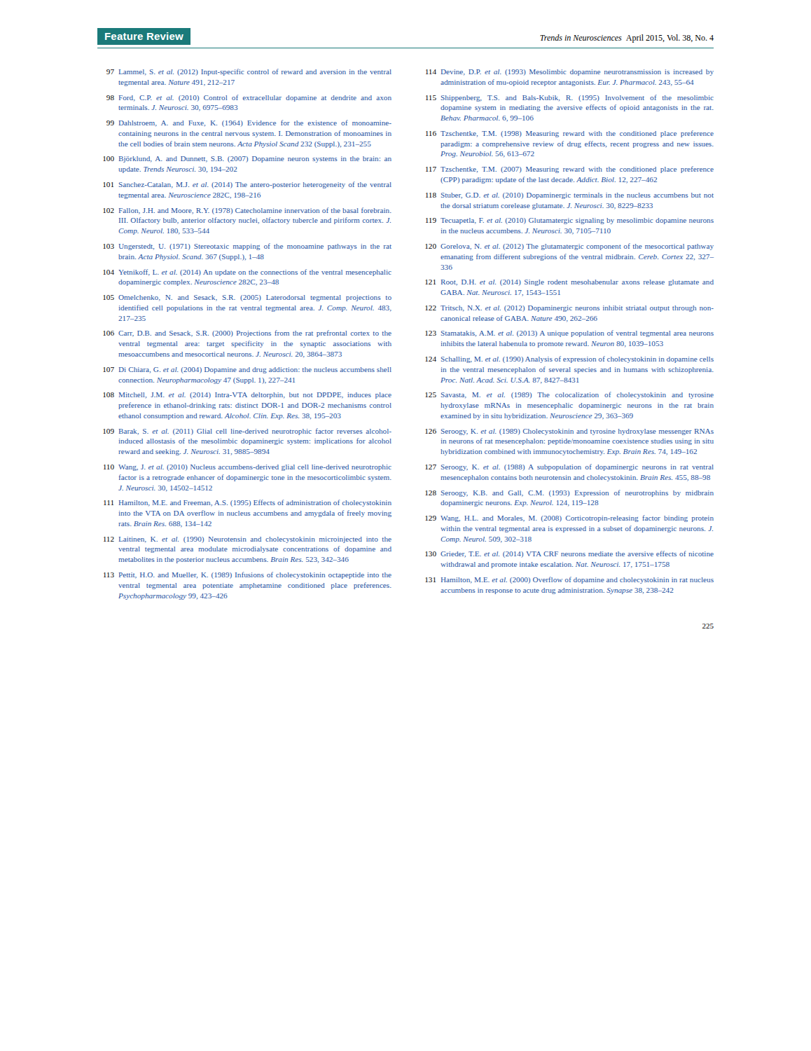Feature Review
Trends in Neurosciences April 2015, Vol. 38, No. 4
97 Lammel, S. et al. (2012) Input-specific control of reward and aversion in the ventral tegmental area. Nature 491, 212–217
98 Ford, C.P. et al. (2010) Control of extracellular dopamine at dendrite and axon terminals. J. Neurosci. 30, 6975–6983
99 Dahlstroem, A. and Fuxe, K. (1964) Evidence for the existence of monoamine-containing neurons in the central nervous system. I. Demonstration of monoamines in the cell bodies of brain stem neurons. Acta Physiol Scand 232 (Suppl.), 231–255
100 Björklund, A. and Dunnett, S.B. (2007) Dopamine neuron systems in the brain: an update. Trends Neurosci. 30, 194–202
101 Sanchez-Catalan, M.J. et al. (2014) The antero-posterior heterogeneity of the ventral tegmental area. Neuroscience 282C, 198–216
102 Fallon, J.H. and Moore, R.Y. (1978) Catecholamine innervation of the basal forebrain. III. Olfactory bulb, anterior olfactory nuclei, olfactory tubercle and piriform cortex. J. Comp. Neurol. 180, 533–544
103 Ungerstedt, U. (1971) Stereotaxic mapping of the monoamine pathways in the rat brain. Acta Physiol. Scand. 367 (Suppl.), 1–48
104 Yetnikoff, L. et al. (2014) An update on the connections of the ventral mesencephalic dopaminergic complex. Neuroscience 282C, 23–48
105 Omelchenko, N. and Sesack, S.R. (2005) Laterodorsal tegmental projections to identified cell populations in the rat ventral tegmental area. J. Comp. Neurol. 483, 217–235
106 Carr, D.B. and Sesack, S.R. (2000) Projections from the rat prefrontal cortex to the ventral tegmental area: target specificity in the synaptic associations with mesoaccumbens and mesocortical neurons. J. Neurosci. 20, 3864–3873
107 Di Chiara, G. et al. (2004) Dopamine and drug addiction: the nucleus accumbens shell connection. Neuropharmacology 47 (Suppl. 1), 227–241
108 Mitchell, J.M. et al. (2014) Intra-VTA deltorphin, but not DPDPE, induces place preference in ethanol-drinking rats: distinct DOR-1 and DOR-2 mechanisms control ethanol consumption and reward. Alcohol. Clin. Exp. Res. 38, 195–203
109 Barak, S. et al. (2011) Glial cell line-derived neurotrophic factor reverses alcohol-induced allostasis of the mesolimbic dopaminergic system: implications for alcohol reward and seeking. J. Neurosci. 31, 9885–9894
110 Wang, J. et al. (2010) Nucleus accumbens-derived glial cell line-derived neurotrophic factor is a retrograde enhancer of dopaminergic tone in the mesocorticolimbic system. J. Neurosci. 30, 14502–14512
111 Hamilton, M.E. and Freeman, A.S. (1995) Effects of administration of cholecystokinin into the VTA on DA overflow in nucleus accumbens and amygdala of freely moving rats. Brain Res. 688, 134–142
112 Laitinen, K. et al. (1990) Neurotensin and cholecystokinin microinjected into the ventral tegmental area modulate microdialysate concentrations of dopamine and metabolites in the posterior nucleus accumbens. Brain Res. 523, 342–346
113 Pettit, H.O. and Mueller, K. (1989) Infusions of cholecystokinin octapeptide into the ventral tegmental area potentiate amphetamine conditioned place preferences. Psychopharmacology 99, 423–426
114 Devine, D.P. et al. (1993) Mesolimbic dopamine neurotransmission is increased by administration of mu-opioid receptor antagonists. Eur. J. Pharmacol. 243, 55–64
115 Shippenberg, T.S. and Bals-Kubik, R. (1995) Involvement of the mesolimbic dopamine system in mediating the aversive effects of opioid antagonists in the rat. Behav. Pharmacol. 6, 99–106
116 Tzschentke, T.M. (1998) Measuring reward with the conditioned place preference paradigm: a comprehensive review of drug effects, recent progress and new issues. Prog. Neurobiol. 56, 613–672
117 Tzschentke, T.M. (2007) Measuring reward with the conditioned place preference (CPP) paradigm: update of the last decade. Addict. Biol. 12, 227–462
118 Stuber, G.D. et al. (2010) Dopaminergic terminals in the nucleus accumbens but not the dorsal striatum corelease glutamate. J. Neurosci. 30, 8229–8233
119 Tecuapetla, F. et al. (2010) Glutamatergic signaling by mesolimbic dopamine neurons in the nucleus accumbens. J. Neurosci. 30, 7105–7110
120 Gorelova, N. et al. (2012) The glutamatergic component of the mesocortical pathway emanating from different subregions of the ventral midbrain. Cereb. Cortex 22, 327–336
121 Root, D.H. et al. (2014) Single rodent mesohabenular axons release glutamate and GABA. Nat. Neurosci. 17, 1543–1551
122 Tritsch, N.X. et al. (2012) Dopaminergic neurons inhibit striatal output through non-canonical release of GABA. Nature 490, 262–266
123 Stamatakis, A.M. et al. (2013) A unique population of ventral tegmental area neurons inhibits the lateral habenula to promote reward. Neuron 80, 1039–1053
124 Schalling, M. et al. (1990) Analysis of expression of cholecystokinin in dopamine cells in the ventral mesencephalon of several species and in humans with schizophrenia. Proc. Natl. Acad. Sci. U.S.A. 87, 8427–8431
125 Savasta, M. et al. (1989) The colocalization of cholecystokinin and tyrosine hydroxylase mRNAs in mesencephalic dopaminergic neurons in the rat brain examined by in situ hybridization. Neuroscience 29, 363–369
126 Seroogy, K. et al. (1989) Cholecystokinin and tyrosine hydroxylase messenger RNAs in neurons of rat mesencephalon: peptide/monoamine coexistence studies using in situ hybridization combined with immunocytochemistry. Exp. Brain Res. 74, 149–162
127 Seroogy, K. et al. (1988) A subpopulation of dopaminergic neurons in rat ventral mesencephalon contains both neurotensin and cholecystokinin. Brain Res. 455, 88–98
128 Seroogy, K.B. and Gall, C.M. (1993) Expression of neurotrophins by midbrain dopaminergic neurons. Exp. Neurol. 124, 119–128
129 Wang, H.L. and Morales, M. (2008) Corticotropin-releasing factor binding protein within the ventral tegmental area is expressed in a subset of dopaminergic neurons. J. Comp. Neurol. 509, 302–318
130 Grieder, T.E. et al. (2014) VTA CRF neurons mediate the aversive effects of nicotine withdrawal and promote intake escalation. Nat. Neurosci. 17, 1751–1758
131 Hamilton, M.E. et al. (2000) Overflow of dopamine and cholecystokinin in rat nucleus accumbens in response to acute drug administration. Synapse 38, 238–242
225